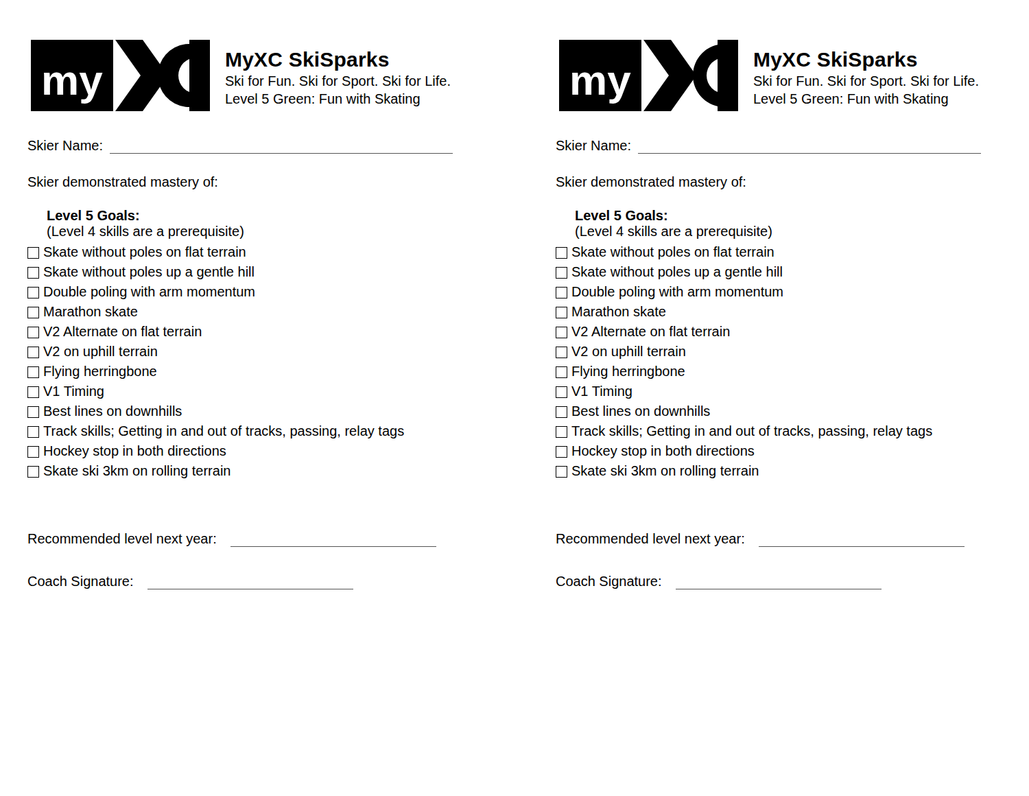my
MyXC SkiSparks
Ski for Fun. Ski for Sport. Ski for Life.
Level 5 Green: Fun with Skating
Skier Name:
Skier demonstrated mastery of:
Level 5 Goals:
(Level 4 skills are a prerequisite)
Skate without poles on flat terrain
Skate without poles up a gentle hill
Double poling with arm momentum
Marathon skate
V2 Alternate on flat terrain
V2 on uphill terrain
Flying herringbone
V1 Timing
Best lines on downhills
Track skills; Getting in and out of tracks, passing, relay tags
Hockey stop in both directions
Skate ski 3km on rolling terrain
Recommended level next year:
Coach Signature:
my
MyXC SkiSparks
Ski for Fun. Ski for Sport. Ski for Life.
Level 5 Green: Fun with Skating
Skier Name:
Skier demonstrated mastery of:
Level 5 Goals:
(Level 4 skills are a prerequisite)
Skate without poles on flat terrain
Skate without poles up a gentle hill
Double poling with arm momentum
Marathon skate
V2 Alternate on flat terrain
V2 on uphill terrain
Flying herringbone
V1 Timing
Best lines on downhills
Track skills; Getting in and out of tracks, passing, relay tags
Hockey stop in both directions
Skate ski 3km on rolling terrain
Recommended level next year:
Coach Signature: